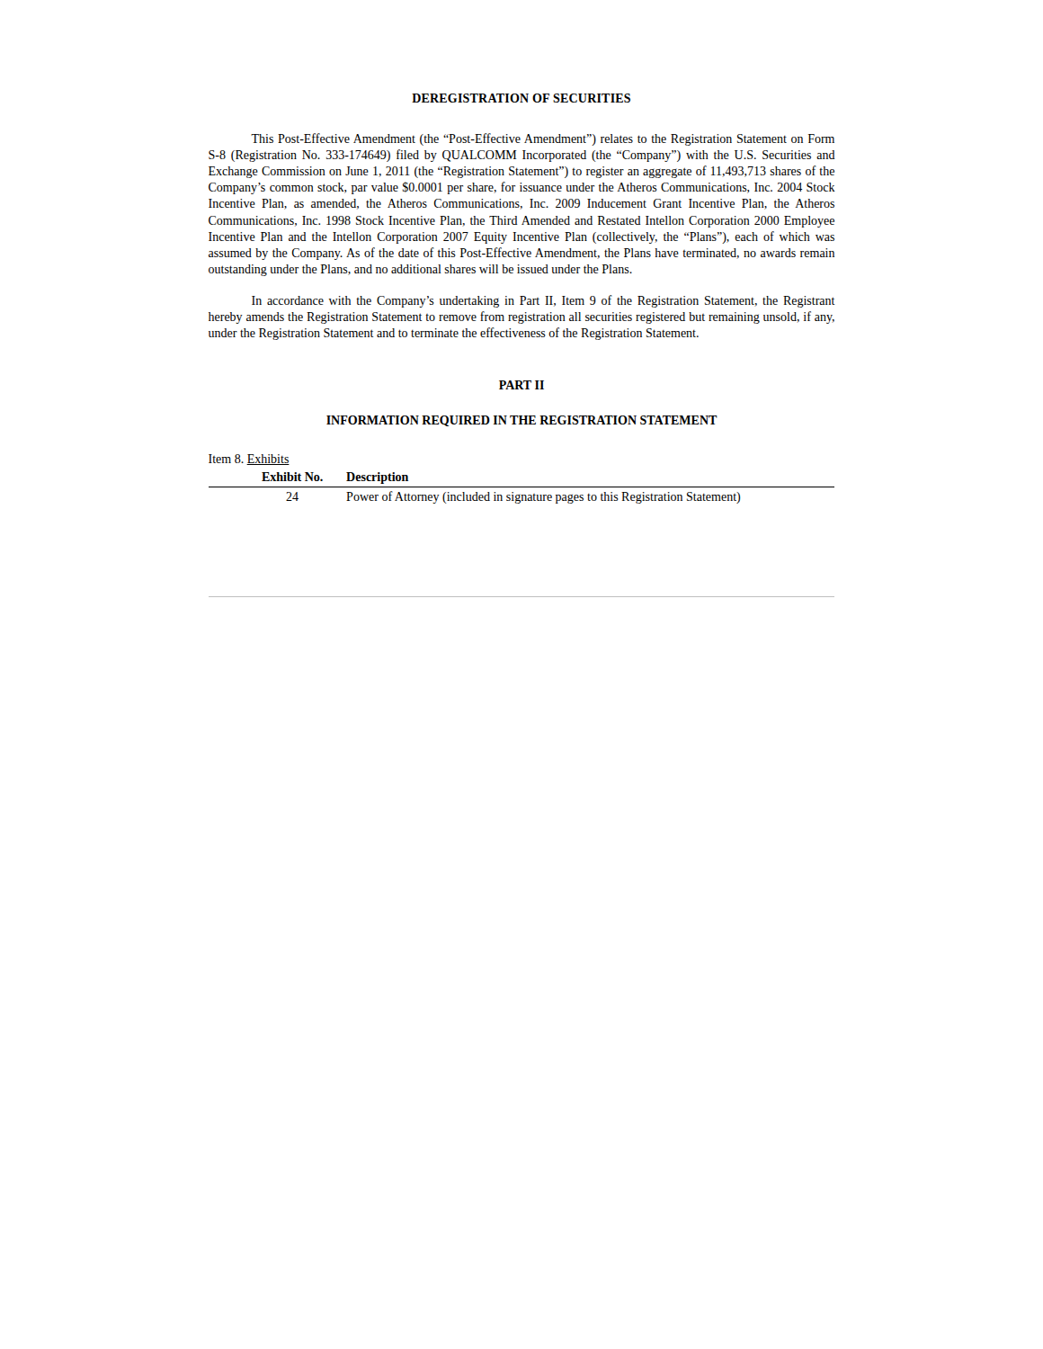DEREGISTRATION OF SECURITIES
This Post-Effective Amendment (the “Post-Effective Amendment”) relates to the Registration Statement on Form S-8 (Registration No. 333-174649) filed by QUALCOMM Incorporated (the “Company”) with the U.S. Securities and Exchange Commission on June 1, 2011 (the “Registration Statement”) to register an aggregate of 11,493,713 shares of the Company’s common stock, par value $0.0001 per share, for issuance under the Atheros Communications, Inc. 2004 Stock Incentive Plan, as amended, the Atheros Communications, Inc. 2009 Inducement Grant Incentive Plan, the Atheros Communications, Inc. 1998 Stock Incentive Plan, the Third Amended and Restated Intellon Corporation 2000 Employee Incentive Plan and the Intellon Corporation 2007 Equity Incentive Plan (collectively, the “Plans”), each of which was assumed by the Company. As of the date of this Post-Effective Amendment, the Plans have terminated, no awards remain outstanding under the Plans, and no additional shares will be issued under the Plans.
In accordance with the Company’s undertaking in Part II, Item 9 of the Registration Statement, the Registrant hereby amends the Registration Statement to remove from registration all securities registered but remaining unsold, if any, under the Registration Statement and to terminate the effectiveness of the Registration Statement.
PART II
INFORMATION REQUIRED IN THE REGISTRATION STATEMENT
Item 8. Exhibits
| Exhibit No. | Description |
| --- | --- |
| 24 | Power of Attorney (included in signature pages to this Registration Statement) |